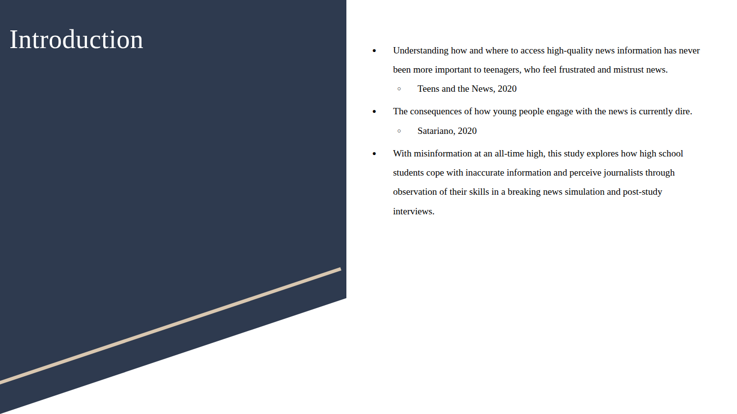Introduction
Understanding how and where to access high-quality news information has never been more important to teenagers, who feel frustrated and mistrust news.
Teens and the News, 2020
The consequences of how young people engage with the news is currently dire.
Satariano, 2020
With misinformation at an all-time high, this study explores how high school students cope with inaccurate information and perceive journalists through observation of their skills in a breaking news simulation and post-study interviews.